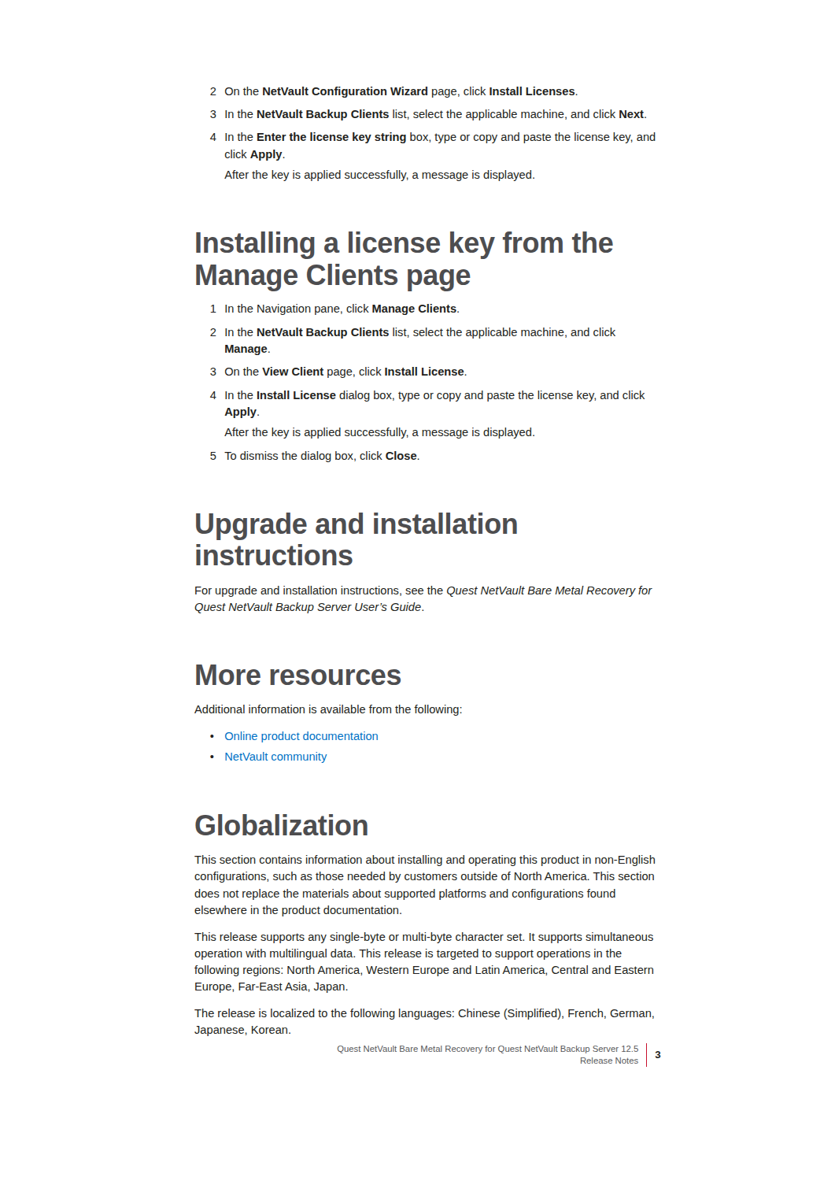On the NetVault Configuration Wizard page, click Install Licenses.
In the NetVault Backup Clients list, select the applicable machine, and click Next.
In the Enter the license key string box, type or copy and paste the license key, and click Apply.
After the key is applied successfully, a message is displayed.
Installing a license key from the Manage Clients page
In the Navigation pane, click Manage Clients.
In the NetVault Backup Clients list, select the applicable machine, and click Manage.
On the View Client page, click Install License.
In the Install License dialog box, type or copy and paste the license key, and click Apply.
After the key is applied successfully, a message is displayed.
To dismiss the dialog box, click Close.
Upgrade and installation instructions
For upgrade and installation instructions, see the Quest NetVault Bare Metal Recovery for Quest NetVault Backup Server User’s Guide.
More resources
Additional information is available from the following:
Online product documentation
NetVault community
Globalization
This section contains information about installing and operating this product in non-English configurations, such as those needed by customers outside of North America. This section does not replace the materials about supported platforms and configurations found elsewhere in the product documentation.
This release supports any single-byte or multi-byte character set. It supports simultaneous operation with multilingual data. This release is targeted to support operations in the following regions: North America, Western Europe and Latin America, Central and Eastern Europe, Far-East Asia, Japan.
The release is localized to the following languages: Chinese (Simplified), French, German, Japanese, Korean.
Quest NetVault Bare Metal Recovery for Quest NetVault Backup Server 12.5
Release Notes
3